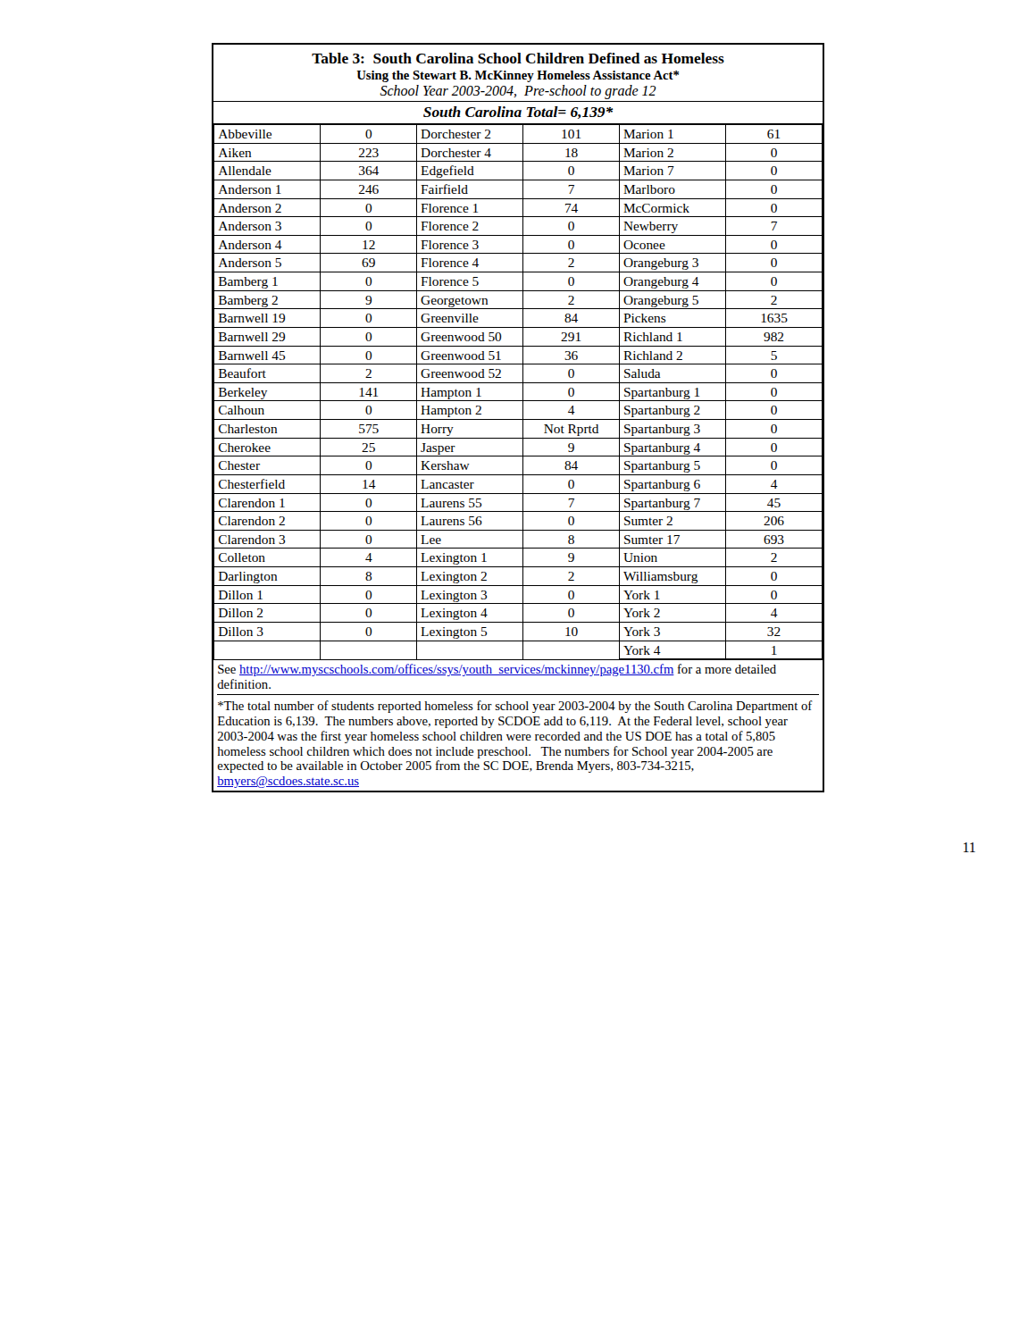Table 3: South Carolina School Children Defined as Homeless
Using the Stewart B. McKinney Homeless Assistance Act*
School Year 2003-2004, Pre-school to grade 12
South Carolina Total= 6,139*
| Abbeville | 0 | Dorchester 2 | 101 | Marion 1 | 61 |
| Aiken | 223 | Dorchester 4 | 18 | Marion 2 | 0 |
| Allendale | 364 | Edgefield | 0 | Marion 7 | 0 |
| Anderson 1 | 246 | Fairfield | 7 | Marlboro | 0 |
| Anderson 2 | 0 | Florence 1 | 74 | McCormick | 0 |
| Anderson 3 | 0 | Florence 2 | 0 | Newberry | 7 |
| Anderson 4 | 12 | Florence 3 | 0 | Oconee | 0 |
| Anderson 5 | 69 | Florence 4 | 2 | Orangeburg 3 | 0 |
| Bamberg 1 | 0 | Florence 5 | 0 | Orangeburg 4 | 0 |
| Bamberg 2 | 9 | Georgetown | 2 | Orangeburg 5 | 2 |
| Barnwell 19 | 0 | Greenville | 84 | Pickens | 1635 |
| Barnwell 29 | 0 | Greenwood 50 | 291 | Richland 1 | 982 |
| Barnwell 45 | 0 | Greenwood 51 | 36 | Richland 2 | 5 |
| Beaufort | 2 | Greenwood 52 | 0 | Saluda | 0 |
| Berkeley | 141 | Hampton 1 | 0 | Spartanburg 1 | 0 |
| Calhoun | 0 | Hampton 2 | 4 | Spartanburg 2 | 0 |
| Charleston | 575 | Horry | Not Rprtd | Spartanburg 3 | 0 |
| Cherokee | 25 | Jasper | 9 | Spartanburg 4 | 0 |
| Chester | 0 | Kershaw | 84 | Spartanburg 5 | 0 |
| Chesterfield | 14 | Lancaster | 0 | Spartanburg 6 | 4 |
| Clarendon 1 | 0 | Laurens 55 | 7 | Spartanburg 7 | 45 |
| Clarendon 2 | 0 | Laurens 56 | 0 | Sumter 2 | 206 |
| Clarendon 3 | 0 | Lee | 8 | Sumter 17 | 693 |
| Colleton | 4 | Lexington 1 | 9 | Union | 2 |
| Darlington | 8 | Lexington 2 | 2 | Williamsburg | 0 |
| Dillon 1 | 0 | Lexington 3 | 0 | York 1 | 0 |
| Dillon 2 | 0 | Lexington 4 | 0 | York 2 | 4 |
| Dillon 3 | 0 | Lexington 5 | 10 | York 3 | 32 |
| | | | | York 4 | 1 |
See http://www.myscschools.com/offices/ssys/youth_services/mckinney/page1130.cfm for a more detailed definition.
*The total number of students reported homeless for school year 2003-2004 by the South Carolina Department of Education is 6,139. The numbers above, reported by SCDOE add to 6,119. At the Federal level, school year 2003-2004 was the first year homeless school children were recorded and the US DOE has a total of 5,805 homeless school children which does not include preschool. The numbers for School year 2004-2005 are expected to be available in October 2005 from the SC DOE, Brenda Myers, 803-734-3215, bmyers@scdoes.state.sc.us
11